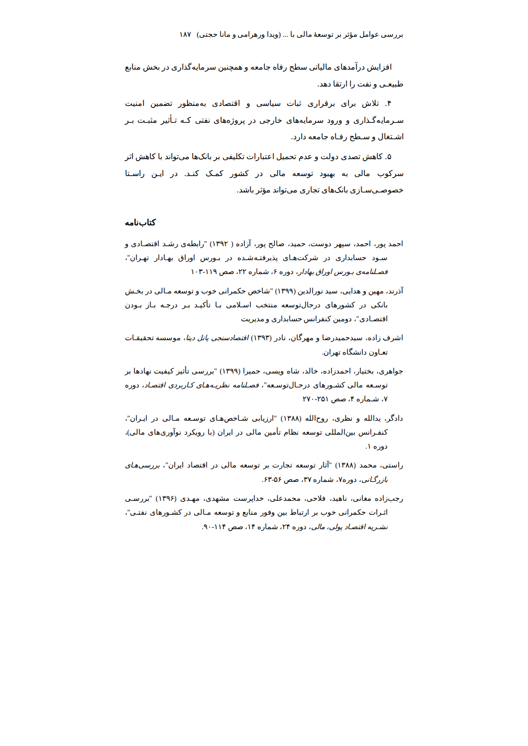بررسی عوامل مؤثر بر توسعهٔ مالی با ... (ویدا ورهرامی و مانا حجتی) ۱۸۷
افزایش درآمدهای مالیاتی سطح رفاه جامعه و همچنین سرمایه‌گذاری در بخش منابع طبیعـی و نفت را ارتقا دهد.
۴. تلاش برای برقراری ثبات سیاسی و اقتصادی به‌منظور تضمین امنیت سـرمایه‌گـذاری و ورود سرمایه‌های خارجی در پروژه‌های نفتی کـه تـأثیر مثبـت بـر اشـتغال و سـطح رفـاه جامعه دارد.
۵. کاهش تصدی دولت و عدم تحمیل اعتبارات تکلیفی بر بانک‌ها می‌تواند با کاهش اثر سرکوب مالی به بهبود توسعه مالی در کشور کمـک کنـد. در ایـن راسـتا خصوصـی‌سـازی بانک‌های تجاری می‌تواند مؤثر باشد.
کتاب‌نامه
احمد پور، احمد، سپهر دوست، حمید، صالح پور، آزاده ( ۱۳۹۲) "رابطه‌ی رشـد اقتصـادی و سـود حسابداری در شرکت‌هـای پذیرفتـه‌شـده در بـورس اوراق بهـادار تهـران"، فصـلنامه‌ی بـورس اوراق بهادار، دوره ۶، شماره ۲۲، صص ۱۱۹-۱۰۳
آذرند، مهین و هدایی، سید نورالدین (۱۳۹۹) "شاخص حکمرانی خوب و توسعه مـالی در بخـش بانکی در کشورهای درحال‌توسعه منتخب اسـلامی بـا تأکیـد بـر درجـه بـاز بـودن اقتصـادی"، دومین کنفرانس حسابداری و مدیریت
اشرف زاده، سیدحمیدرضا و مهرگان، نادر (۱۳۹۳) اقتصادسنجی پانل دیتا، موسسه تحقیقـات تعـاون دانشگاه تهران.
جواهری، بختیار، احمدزاده، خالد، شاه ویسی، حمیرا (۱۳۹۹) "بررسی تأثیر کیفیت نهادها بر توسـعه مالی کشـورهای درحـال‌توسـعه"، فصـلنامه نظریـه‌هـای کـاربردی اقتصـاد، دوره ۷، شـماره ۴، صص ۲۵۱-۲۷۰
دادگر، یدالله و نظری، روح‌الله (۱۳۸۸) "ارزیابی شـاخص‌هـای توسـعه مـالی در ایـران"، کنفـرانس بین‌المللی توسعه نظام تأمین مالی در ایران (با رویکرد نوآوری‌های مالی)، دوره ۱.
راستی، محمد (۱۳۸۸) "آثار توسعه تجارت بر توسعه مالی در اقتصاد ایران"، بررسی‌هـای بازرگـانی، دوره۷، شماره ۳۷، صص ۵۶-۶۳.
رجب‌زاده مغانی، ناهید، فلاحی، محمدعلی، خداپرست مشهدی، مهـدی (۱۳۹۶) "بررسـی اثـرات حکمرانی خوب بر ارتباط بین وفور منابع و توسعه مـالی در کشـورهای نفتـی"، نشـریه اقتصـاد پولی، مالی، دوره ۲۴، شماره ۱۴، صص ۱۱۴-۹۰.